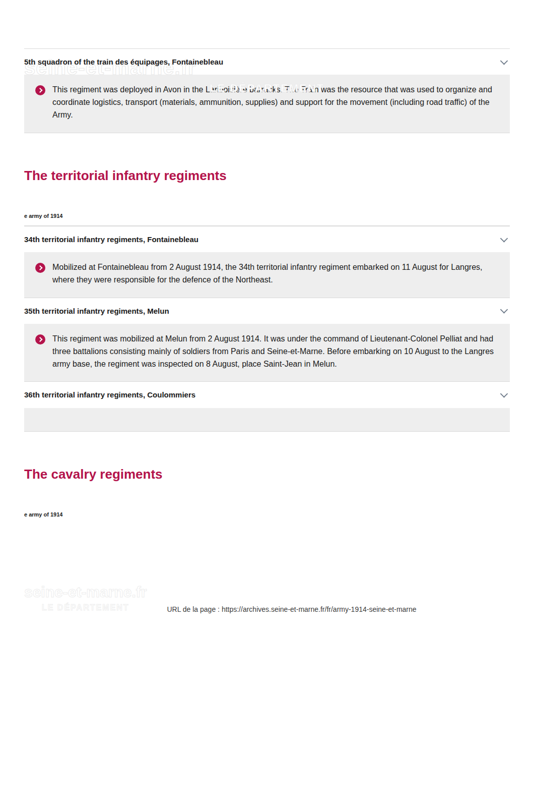seine-et-marne.fr
LE DÉPARTEMENT
5th squadron of the train des équipages, Fontainebleau
This regiment was deployed in Avon in the Lariboisière barracks. The Train was the resource that was used to organize and coordinate logistics, transport (materials, ammunition, supplies) and support for the movement (including road traffic) of the Army.
The territorial infantry regiments
e army of 1914
34th territorial infantry regiments, Fontainebleau
Mobilized at Fontainebleau from 2 August 1914, the 34th territorial infantry regiment embarked on 11 August for Langres, where they were responsible for the defence of the Northeast.
35th territorial infantry regiments, Melun
This regiment was mobilized at Melun from 2 August 1914. It was under the command of Lieutenant-Colonel Pelliat and had three battalions consisting mainly of soldiers from Paris and Seine-et-Marne. Before embarking on 10 August to the Langres army base, the regiment was inspected on 8 August, place Saint-Jean in Melun.
36th territorial infantry regiments, Coulommiers
The cavalry regiments
e army of 1914
seine-et-marne.fr
LE DÉPARTEMENT
URL de la page : https://archives.seine-et-marne.fr/fr/army-1914-seine-et-marne